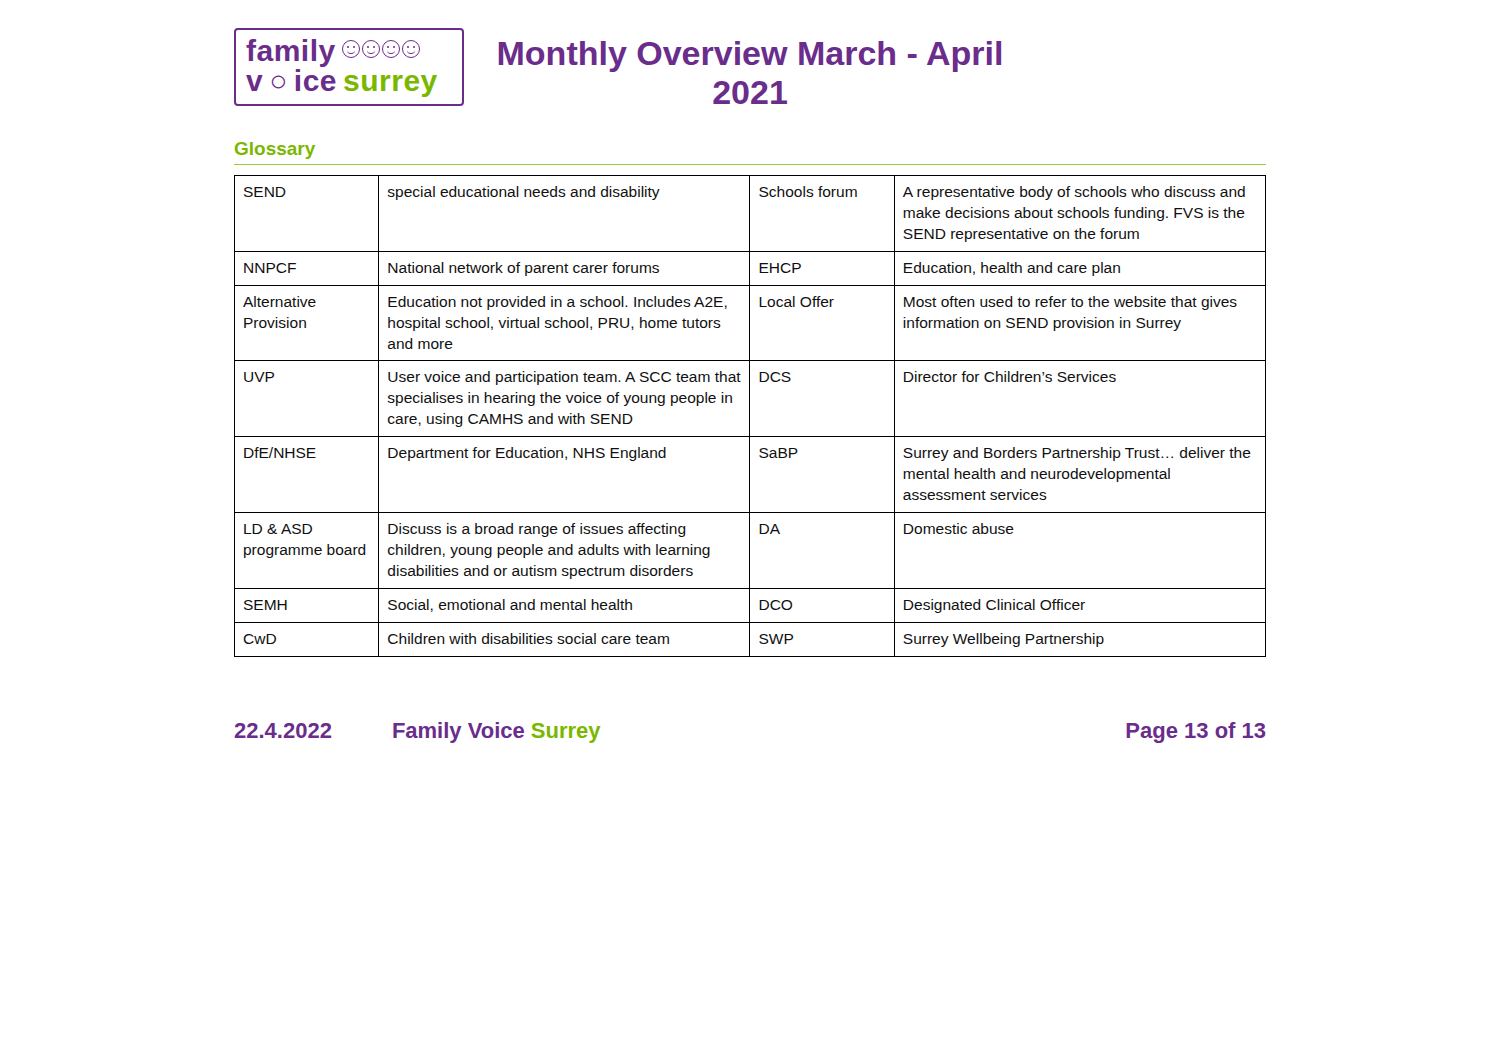family
v○ice surrey
Monthly Overview March - April 2021
Glossary
| SEND | special educational needs and disability | Schools forum | A representative body of schools who discuss and make decisions about schools funding. FVS is the SEND representative on the forum |
| NNPCF | National network of parent carer forums | EHCP | Education, health and care plan |
| Alternative Provision | Education not provided in a school. Includes A2E, hospital school, virtual school, PRU, home tutors and more | Local Offer | Most often used to refer to the website that gives information on SEND provision in Surrey |
| UVP | User voice and participation team. A SCC team that specialises in hearing the voice of young people in care, using CAMHS and with SEND | DCS | Director for Children’s Services |
| DfE/NHSE | Department for Education, NHS England | SaBP | Surrey and Borders Partnership Trust… deliver the mental health and neurodevelopmental assessment services |
| LD & ASD programme board | Discuss is a broad range of issues affecting children, young people and adults with learning disabilities and or autism spectrum disorders | DA | Domestic abuse |
| SEMH | Social, emotional and mental health | DCO | Designated Clinical Officer |
| CwD | Children with disabilities social care team | SWP | Surrey Wellbeing Partnership |
22.4.2022 Family Voice Surrey Page 13 of 13